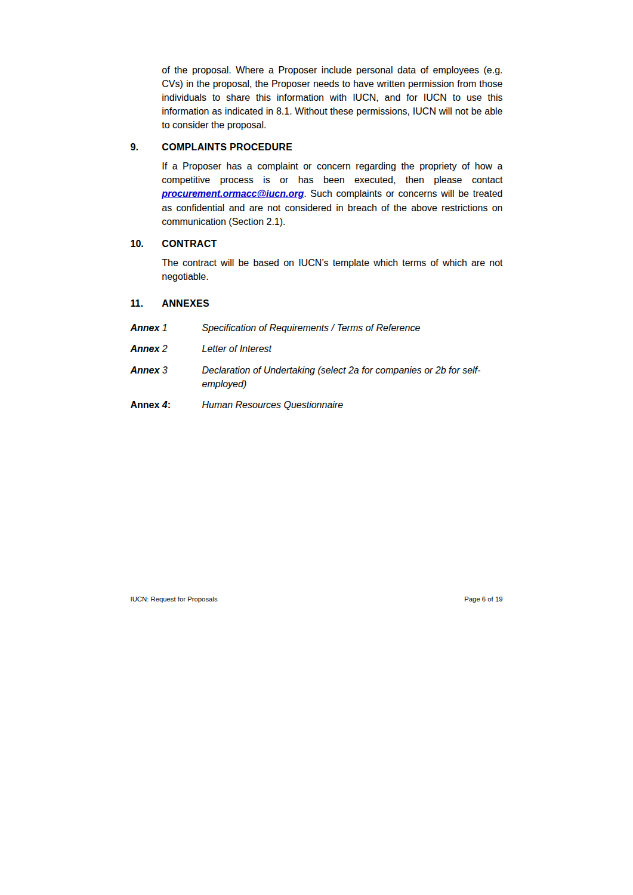of the proposal. Where a Proposer include personal data of employees (e.g. CVs) in the proposal, the Proposer needs to have written permission from those individuals to share this information with IUCN, and for IUCN to use this information as indicated in 8.1. Without these permissions, IUCN will not be able to consider the proposal.
9. COMPLAINTS PROCEDURE
If a Proposer has a complaint or concern regarding the propriety of how a competitive process is or has been executed, then please contact procurement.ormacc@iucn.org. Such complaints or concerns will be treated as confidential and are not considered in breach of the above restrictions on communication (Section 2.1).
10. CONTRACT
The contract will be based on IUCN’s template which terms of which are not negotiable.
11. ANNEXES
Annex 1
Specification of Requirements / Terms of Reference
Annex 2
Letter of Interest
Annex 3
Declaration of Undertaking (select 2a for companies or 2b for self-employed)
Annex 4:
Human Resources Questionnaire
IUCN: Request for Proposals Page 6 of 19